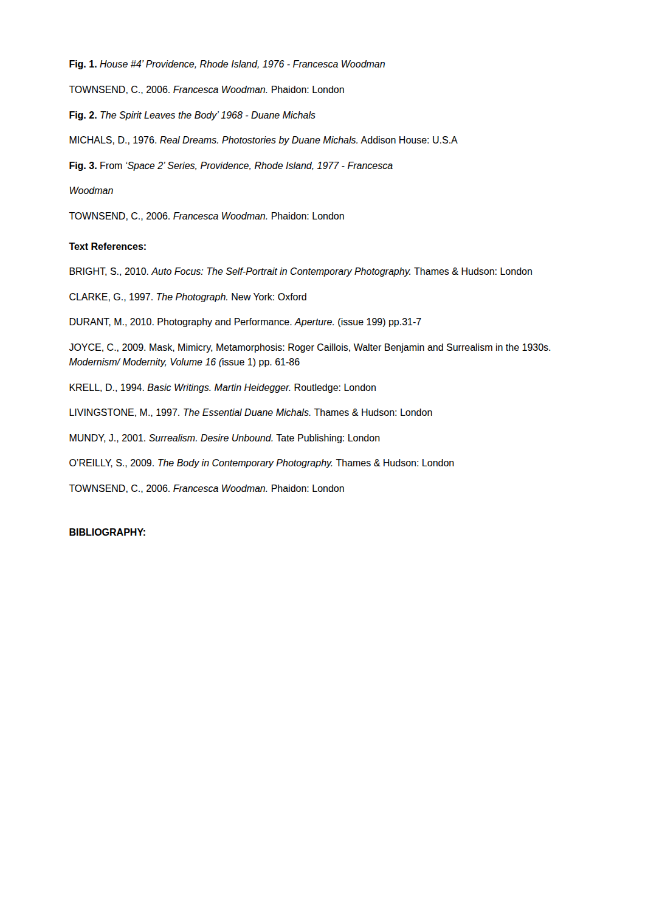Fig. 1. House #4’ Providence, Rhode Island, 1976 - Francesca Woodman
TOWNSEND, C., 2006. Francesca Woodman. Phaidon: London
Fig. 2. The Spirit Leaves the Body’ 1968 - Duane Michals
MICHALS, D., 1976. Real Dreams. Photostories by Duane Michals. Addison House: U.S.A
Fig. 3. From ‘Space 2’ Series, Providence, Rhode Island, 1977 - Francesca
Woodman
TOWNSEND, C., 2006. Francesca Woodman. Phaidon: London
Text References:
BRIGHT, S., 2010. Auto Focus: The Self-Portrait in Contemporary Photography. Thames & Hudson: London
CLARKE, G., 1997. The Photograph. New York: Oxford
DURANT, M., 2010. Photography and Performance. Aperture. (issue 199) pp.31-7
JOYCE, C., 2009. Mask, Mimicry, Metamorphosis: Roger Caillois, Walter Benjamin and Surrealism in the 1930s. Modernism/ Modernity, Volume 16 (issue 1) pp. 61-86
KRELL, D., 1994. Basic Writings. Martin Heidegger. Routledge: London
LIVINGSTONE, M., 1997. The Essential Duane Michals. Thames & Hudson: London
MUNDY, J., 2001. Surrealism. Desire Unbound. Tate Publishing: London
O’REILLY, S., 2009. The Body in Contemporary Photography. Thames & Hudson: London
TOWNSEND, C., 2006. Francesca Woodman. Phaidon: London
BIBLIOGRAPHY: